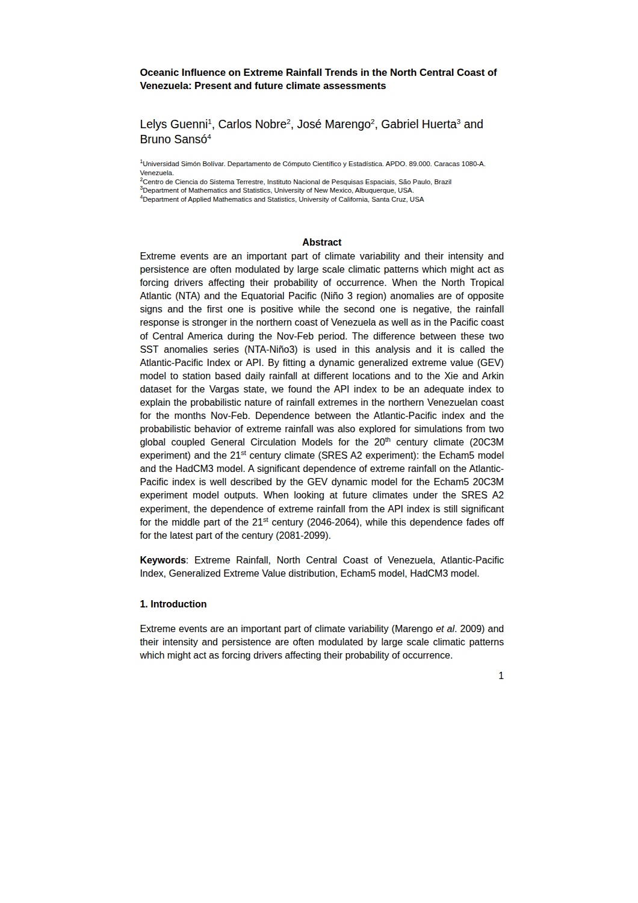Oceanic Influence on Extreme Rainfall Trends in the North Central Coast of Venezuela: Present and future climate assessments
Lelys Guenni1, Carlos Nobre2, José Marengo2, Gabriel Huerta3 and Bruno Sansó4
1Universidad Simón Bolívar. Departamento de Cómputo Científico y Estadística. APDO. 89.000. Caracas 1080-A. Venezuela.
2Centro de Ciencia do Sistema Terrestre, Instituto Nacional de Pesquisas Espaciais, São Paulo, Brazil
3Department of Mathematics and Statistics, University of New Mexico, Albuquerque, USA.
4Department of Applied Mathematics and Statistics, University of California, Santa Cruz, USA
Abstract
Extreme events are an important part of climate variability and their intensity and persistence are often modulated by large scale climatic patterns which might act as forcing drivers affecting their probability of occurrence. When the North Tropical Atlantic (NTA) and the Equatorial Pacific (Niño 3 region) anomalies are of opposite signs and the first one is positive while the second one is negative, the rainfall response is stronger in the northern coast of Venezuela as well as in the Pacific coast of Central America during the Nov-Feb period. The difference between these two SST anomalies series (NTA-Niño3) is used in this analysis and it is called the Atlantic-Pacific Index or API. By fitting a dynamic generalized extreme value (GEV) model to station based daily rainfall at different locations and to the Xie and Arkin dataset for the Vargas state, we found the API index to be an adequate index to explain the probabilistic nature of rainfall extremes in the northern Venezuelan coast for the months Nov-Feb. Dependence between the Atlantic-Pacific index and the probabilistic behavior of extreme rainfall was also explored for simulations from two global coupled General Circulation Models for the 20th century climate (20C3M experiment) and the 21st century climate (SRES A2 experiment): the Echam5 model and the HadCM3 model. A significant dependence of extreme rainfall on the Atlantic-Pacific index is well described by the GEV dynamic model for the Echam5 20C3M experiment model outputs. When looking at future climates under the SRES A2 experiment, the dependence of extreme rainfall from the API index is still significant for the middle part of the 21st century (2046-2064), while this dependence fades off for the latest part of the century (2081-2099).
Keywords: Extreme Rainfall, North Central Coast of Venezuela, Atlantic-Pacific Index, Generalized Extreme Value distribution, Echam5 model, HadCM3 model.
1. Introduction
Extreme events are an important part of climate variability (Marengo et al. 2009) and their intensity and persistence are often modulated by large scale climatic patterns which might act as forcing drivers affecting their probability of occurrence.
1